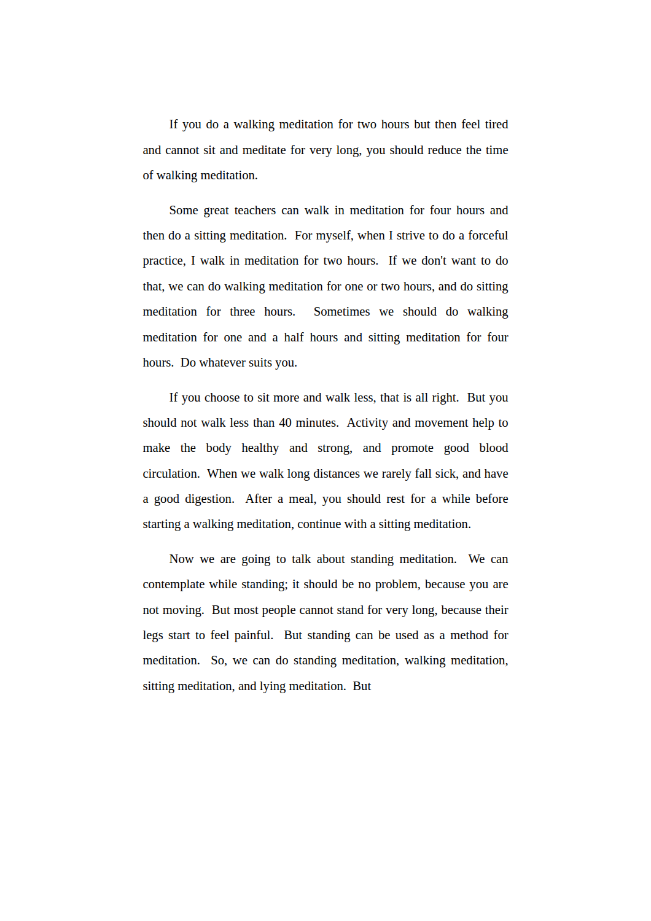If you do a walking meditation for two hours but then feel tired and cannot sit and meditate for very long, you should reduce the time of walking meditation.
Some great teachers can walk in meditation for four hours and then do a sitting meditation. For myself, when I strive to do a forceful practice, I walk in meditation for two hours. If we don't want to do that, we can do walking meditation for one or two hours, and do sitting meditation for three hours. Sometimes we should do walking meditation for one and a half hours and sitting meditation for four hours. Do whatever suits you.
If you choose to sit more and walk less, that is all right. But you should not walk less than 40 minutes. Activity and movement help to make the body healthy and strong, and promote good blood circulation. When we walk long distances we rarely fall sick, and have a good digestion. After a meal, you should rest for a while before starting a walking meditation, continue with a sitting meditation.
Now we are going to talk about standing meditation. We can contemplate while standing; it should be no problem, because you are not moving. But most people cannot stand for very long, because their legs start to feel painful. But standing can be used as a method for meditation. So, we can do standing meditation, walking meditation, sitting meditation, and lying meditation. But